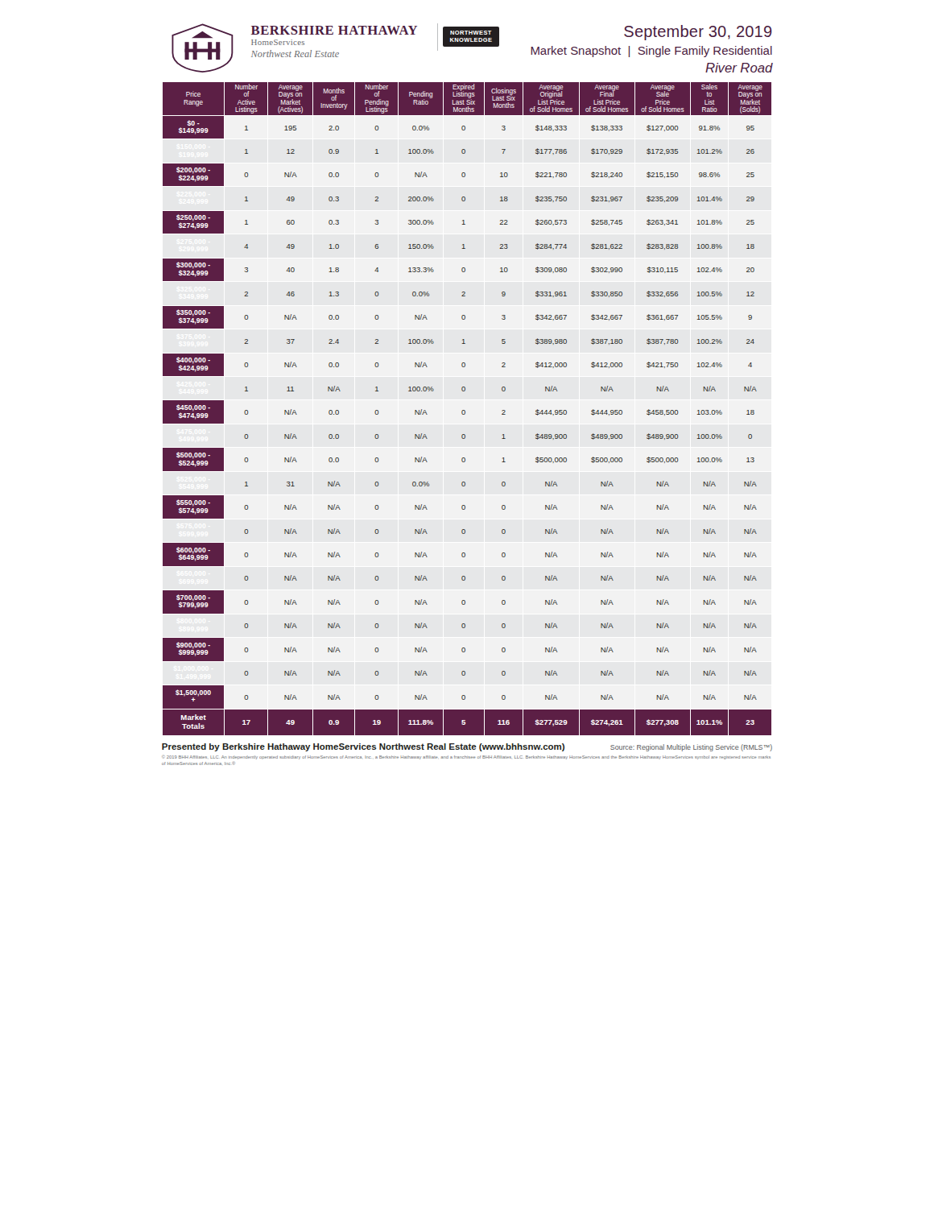BERKSHIRE HATHAWAY
HomeServices
Northwest Real Estate
NORTHWEST
KNOWLEDGE
September 30, 2019
Market Snapshot | Single Family Residential
River Road
| Price Range | Number of Active Listings | Average Days on Market (Actives) | Months of Inventory | Number of Pending Listings | Pending Ratio | Expired Listings Last Six Months | Closings Last Six Months | Average Original List Price of Sold Homes | Average Final List Price of Sold Homes | Average Sale Price of Sold Homes | Sales to List Ratio | Average Days on Market (Solds) |
| --- | --- | --- | --- | --- | --- | --- | --- | --- | --- | --- | --- | --- |
| $0 - $149,999 | 1 | 195 | 2.0 | 0 | 0.0% | 0 | 3 | $148,333 | $138,333 | $127,000 | 91.8% | 95 |
| $150,000 - $199,999 | 1 | 12 | 0.9 | 1 | 100.0% | 0 | 7 | $177,786 | $170,929 | $172,935 | 101.2% | 26 |
| $200,000 - $224,999 | 0 | N/A | 0.0 | 0 | N/A | 0 | 10 | $221,780 | $218,240 | $215,150 | 98.6% | 25 |
| $225,000 - $249,999 | 1 | 49 | 0.3 | 2 | 200.0% | 0 | 18 | $235,750 | $231,967 | $235,209 | 101.4% | 29 |
| $250,000 - $274,999 | 1 | 60 | 0.3 | 3 | 300.0% | 1 | 22 | $260,573 | $258,745 | $263,341 | 101.8% | 25 |
| $275,000 - $299,999 | 4 | 49 | 1.0 | 6 | 150.0% | 1 | 23 | $284,774 | $281,622 | $283,828 | 100.8% | 18 |
| $300,000 - $324,999 | 3 | 40 | 1.8 | 4 | 133.3% | 0 | 10 | $309,080 | $302,990 | $310,115 | 102.4% | 20 |
| $325,000 - $349,999 | 2 | 46 | 1.3 | 0 | 0.0% | 2 | 9 | $331,961 | $330,850 | $332,656 | 100.5% | 12 |
| $350,000 - $374,999 | 0 | N/A | 0.0 | 0 | N/A | 0 | 3 | $342,667 | $342,667 | $361,667 | 105.5% | 9 |
| $375,000 - $399,999 | 2 | 37 | 2.4 | 2 | 100.0% | 1 | 5 | $389,980 | $387,180 | $387,780 | 100.2% | 24 |
| $400,000 - $424,999 | 0 | N/A | 0.0 | 0 | N/A | 0 | 2 | $412,000 | $412,000 | $421,750 | 102.4% | 4 |
| $425,000 - $449,999 | 1 | 11 | N/A | 1 | 100.0% | 0 | 0 | N/A | N/A | N/A | N/A | N/A |
| $450,000 - $474,999 | 0 | N/A | 0.0 | 0 | N/A | 0 | 2 | $444,950 | $444,950 | $458,500 | 103.0% | 18 |
| $475,000 - $499,999 | 0 | N/A | 0.0 | 0 | N/A | 0 | 1 | $489,900 | $489,900 | $489,900 | 100.0% | 0 |
| $500,000 - $524,999 | 0 | N/A | 0.0 | 0 | N/A | 0 | 1 | $500,000 | $500,000 | $500,000 | 100.0% | 13 |
| $525,000 - $549,999 | 1 | 31 | N/A | 0 | 0.0% | 0 | 0 | N/A | N/A | N/A | N/A | N/A |
| $550,000 - $574,999 | 0 | N/A | N/A | 0 | N/A | 0 | 0 | N/A | N/A | N/A | N/A | N/A |
| $575,000 - $599,999 | 0 | N/A | N/A | 0 | N/A | 0 | 0 | N/A | N/A | N/A | N/A | N/A |
| $600,000 - $649,999 | 0 | N/A | N/A | 0 | N/A | 0 | 0 | N/A | N/A | N/A | N/A | N/A |
| $650,000 - $699,999 | 0 | N/A | N/A | 0 | N/A | 0 | 0 | N/A | N/A | N/A | N/A | N/A |
| $700,000 - $799,999 | 0 | N/A | N/A | 0 | N/A | 0 | 0 | N/A | N/A | N/A | N/A | N/A |
| $800,000 - $899,999 | 0 | N/A | N/A | 0 | N/A | 0 | 0 | N/A | N/A | N/A | N/A | N/A |
| $900,000 - $999,999 | 0 | N/A | N/A | 0 | N/A | 0 | 0 | N/A | N/A | N/A | N/A | N/A |
| $1,000,000 - $1,499,999 | 0 | N/A | N/A | 0 | N/A | 0 | 0 | N/A | N/A | N/A | N/A | N/A |
| $1,500,000 + | 0 | N/A | N/A | 0 | N/A | 0 | 0 | N/A | N/A | N/A | N/A | N/A |
| Market Totals | 17 | 49 | 0.9 | 19 | 111.8% | 5 | 116 | $277,529 | $274,261 | $277,308 | 101.1% | 23 |
Presented by Berkshire Hathaway HomeServices Northwest Real Estate (www.bhhsnw.com)
Source: Regional Multiple Listing Service (RMLS™)
© 2019 BHH Affiliates, LLC. An independently operated subsidiary of HomeServices of America, Inc., a Berkshire Hathaway affiliate, and a franchisee of BHH Affiliates, LLC. Berkshire Hathaway HomeServices and the Berkshire Hathaway HomeServices symbol are registered service marks of HomeServices of America, Inc.®